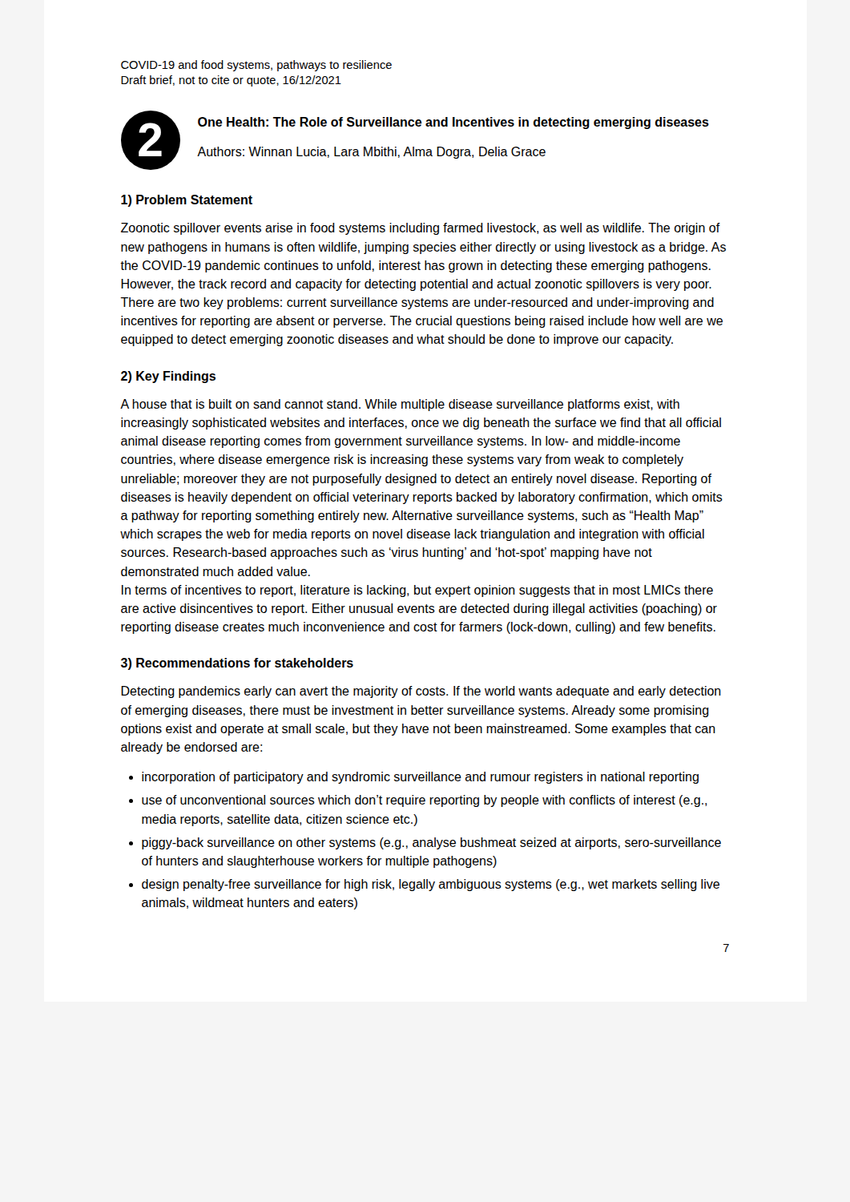COVID-19 and food systems, pathways to resilience
Draft brief, not to cite or quote, 16/12/2021
2
One Health: The Role of Surveillance and Incentives in detecting emerging diseases
Authors: Winnan Lucia, Lara Mbithi, Alma Dogra, Delia Grace
1) Problem Statement
Zoonotic spillover events arise in food systems including farmed livestock, as well as wildlife. The origin of new pathogens in humans is often wildlife, jumping species either directly or using livestock as a bridge. As the COVID-19 pandemic continues to unfold, interest has grown in detecting these emerging pathogens. However, the track record and capacity for detecting potential and actual zoonotic spillovers is very poor. There are two key problems: current surveillance systems are under-resourced and under-improving and incentives for reporting are absent or perverse. The crucial questions being raised include how well are we equipped to detect emerging zoonotic diseases and what should be done to improve our capacity.
2) Key Findings
A house that is built on sand cannot stand. While multiple disease surveillance platforms exist, with increasingly sophisticated websites and interfaces, once we dig beneath the surface we find that all official animal disease reporting comes from government surveillance systems. In low- and middle-income countries, where disease emergence risk is increasing these systems vary from weak to completely unreliable; moreover they are not purposefully designed to detect an entirely novel disease. Reporting of diseases is heavily dependent on official veterinary reports backed by laboratory confirmation, which omits a pathway for reporting something entirely new. Alternative surveillance systems, such as “Health Map” which scrapes the web for media reports on novel disease lack triangulation and integration with official sources. Research-based approaches such as ‘virus hunting’ and ‘hot-spot’ mapping have not demonstrated much added value.
In terms of incentives to report, literature is lacking, but expert opinion suggests that in most LMICs there are active disincentives to report. Either unusual events are detected during illegal activities (poaching) or reporting disease creates much inconvenience and cost for farmers (lock-down, culling) and few benefits.
3) Recommendations for stakeholders
Detecting pandemics early can avert the majority of costs. If the world wants adequate and early detection of emerging diseases, there must be investment in better surveillance systems. Already some promising options exist and operate at small scale, but they have not been mainstreamed. Some examples that can already be endorsed are:
incorporation of participatory and syndromic surveillance and rumour registers in national reporting
use of unconventional sources which don’t require reporting by people with conflicts of interest (e.g., media reports, satellite data, citizen science etc.)
piggy-back surveillance on other systems (e.g., analyse bushmeat seized at airports, sero-surveillance of hunters and slaughterhouse workers for multiple pathogens)
design penalty-free surveillance for high risk, legally ambiguous systems (e.g., wet markets selling live animals, wildmeat hunters and eaters)
7